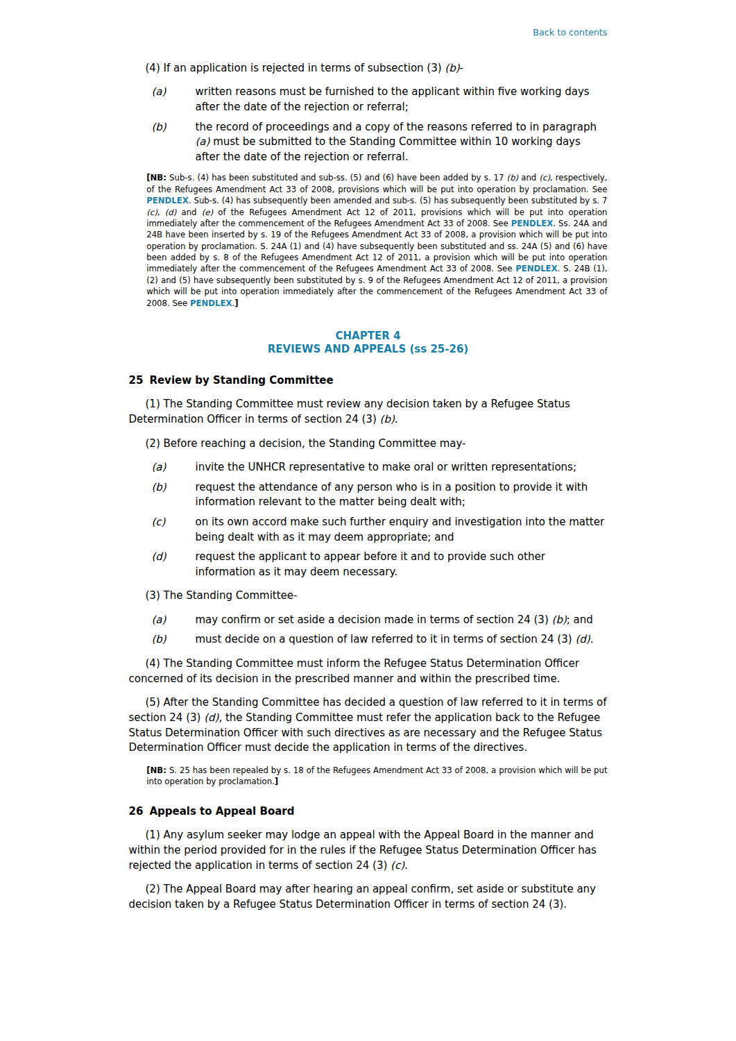Back to contents
(4) If an application is rejected in terms of subsection (3) (b)-
(a)
written reasons must be furnished to the applicant within five working days after the date of the rejection or referral;
(b)
the record of proceedings and a copy of the reasons referred to in paragraph (a) must be submitted to the Standing Committee within 10 working days after the date of the rejection or referral.
[NB: Sub-s. (4) has been substituted and sub-ss. (5) and (6) have been added by s. 17 (b) and (c), respectively, of the Refugees Amendment Act 33 of 2008, provisions which will be put into operation by proclamation. See PENDLEX. Sub-s. (4) has subsequently been amended and sub-s. (5) has subsequently been substituted by s. 7 (c), (d) and (e) of the Refugees Amendment Act 12 of 2011, provisions which will be put into operation immediately after the commencement of the Refugees Amendment Act 33 of 2008. See PENDLEX. Ss. 24A and 24B have been inserted by s. 19 of the Refugees Amendment Act 33 of 2008, a provision which will be put into operation by proclamation. S. 24A (1) and (4) have subsequently been substituted and ss. 24A (5) and (6) have been added by s. 8 of the Refugees Amendment Act 12 of 2011, a provision which will be put into operation immediately after the commencement of the Refugees Amendment Act 33 of 2008. See PENDLEX. S. 24B (1), (2) and (5) have subsequently been substituted by s. 9 of the Refugees Amendment Act 12 of 2011, a provision which will be put into operation immediately after the commencement of the Refugees Amendment Act 33 of 2008. See PENDLEX.]
CHAPTER 4 REVIEWS AND APPEALS (ss 25-26)
25 Review by Standing Committee
(1) The Standing Committee must review any decision taken by a Refugee Status Determination Officer in terms of section 24 (3) (b).
(2) Before reaching a decision, the Standing Committee may-
(a)
invite the UNHCR representative to make oral or written representations;
(b)
request the attendance of any person who is in a position to provide it with information relevant to the matter being dealt with;
(c)
on its own accord make such further enquiry and investigation into the matter being dealt with as it may deem appropriate; and
(d)
request the applicant to appear before it and to provide such other information as it may deem necessary.
(3) The Standing Committee-
(a)
may confirm or set aside a decision made in terms of section 24 (3) (b); and
(b)
must decide on a question of law referred to it in terms of section 24 (3) (d).
(4) The Standing Committee must inform the Refugee Status Determination Officer concerned of its decision in the prescribed manner and within the prescribed time.
(5) After the Standing Committee has decided a question of law referred to it in terms of section 24 (3) (d), the Standing Committee must refer the application back to the Refugee Status Determination Officer with such directives as are necessary and the Refugee Status Determination Officer must decide the application in terms of the directives.
[NB: S. 25 has been repealed by s. 18 of the Refugees Amendment Act 33 of 2008, a provision which will be put into operation by proclamation.]
26 Appeals to Appeal Board
(1) Any asylum seeker may lodge an appeal with the Appeal Board in the manner and within the period provided for in the rules if the Refugee Status Determination Officer has rejected the application in terms of section 24 (3) (c).
(2) The Appeal Board may after hearing an appeal confirm, set aside or substitute any decision taken by a Refugee Status Determination Officer in terms of section 24 (3).